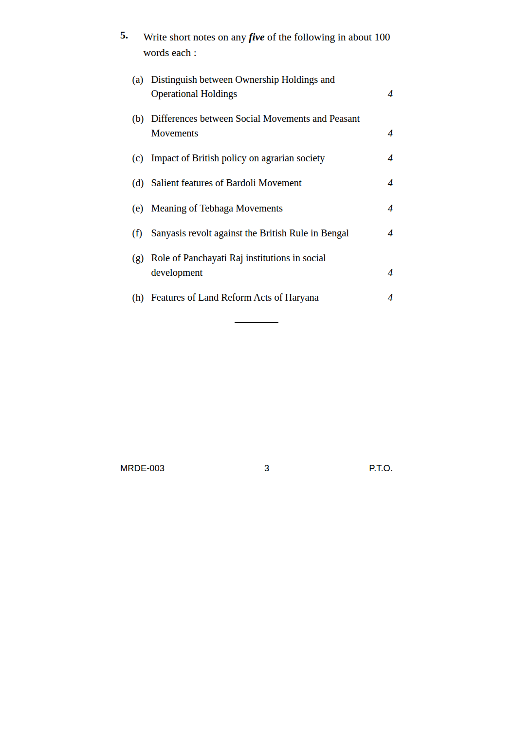5.
Write short notes on any five of the following in about 100 words each :
(a) Distinguish between Ownership Holdings and Operational Holdings 4
(b) Differences between Social Movements and Peasant Movements 4
(c) Impact of British policy on agrarian society 4
(d) Salient features of Bardoli Movement 4
(e) Meaning of Tebhaga Movements 4
(f) Sanyasis revolt against the British Rule in Bengal 4
(g) Role of Panchayati Raj institutions in social development 4
(h) Features of Land Reform Acts of Haryana 4
MRDE-003 3 P.T.O.